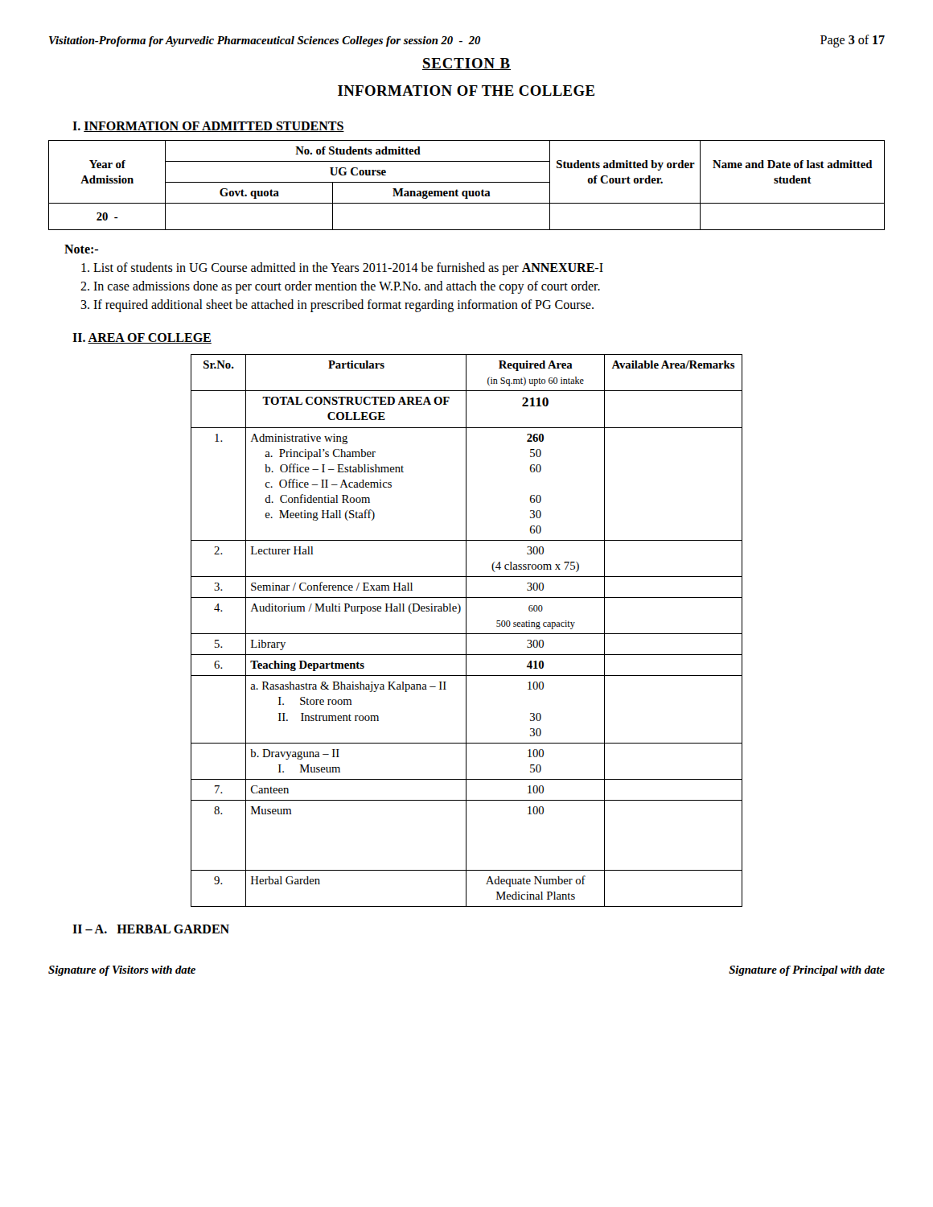Visitation-Proforma for Ayurvedic Pharmaceutical Sciences Colleges for session 20 - 20
Page 3 of 17
SECTION B
INFORMATION OF THE COLLEGE
I. INFORMATION OF ADMITTED STUDENTS
| Year of Admission | No. of Students admitted | Students admitted by order of Court order. | Name and Date of last admitted student |
| UG Course |
| Govt. quota | Management quota |
| 20 - | | | | |
Note:-
List of students in UG Course admitted in the Years 2011-2014 be furnished as per ANNEXURE-I
In case admissions done as per court order mention the W.P.No. and attach the copy of court order.
If required additional sheet be attached in prescribed format regarding information of PG Course.
II. AREA OF COLLEGE
| Sr.No. | Particulars | Required Area (in Sq.mt) upto 60 intake | Available Area/Remarks |
| --- | --- | --- | --- |
| | TOTAL CONSTRUCTED AREA OF COLLEGE | 2110 | |
| 1. | Administrative wing a. Principal’s Chamber b. Office – I – Establishment c. Office – II – Academics d. Confidential Room e. Meeting Hall (Staff) | 260 50 60 60 30 60 | |
| 2. | Lecturer Hall | 300 (4 classroom x 75) | |
| 3. | Seminar / Conference / Exam Hall | 300 | |
| 4. | Auditorium / Multi Purpose Hall (Desirable) | 600 500 seating capacity | |
| 5. | Library | 300 | |
| 6. | Teaching Departments | 410 | |
| | a. Rasashastra & Bhaishajya Kalpana – II I. Store room II. Instrument room | 100 30 30 | |
| | b. Dravyaguna – II I. Museum | 100 50 | |
| 7. | Canteen | 100 | |
| 8. | Museum | 100 | |
| 9. | Herbal Garden | Adequate Number of Medicinal Plants | |
II – A. HERBAL GARDEN
Signature of Visitors with date
Signature of Principal with date